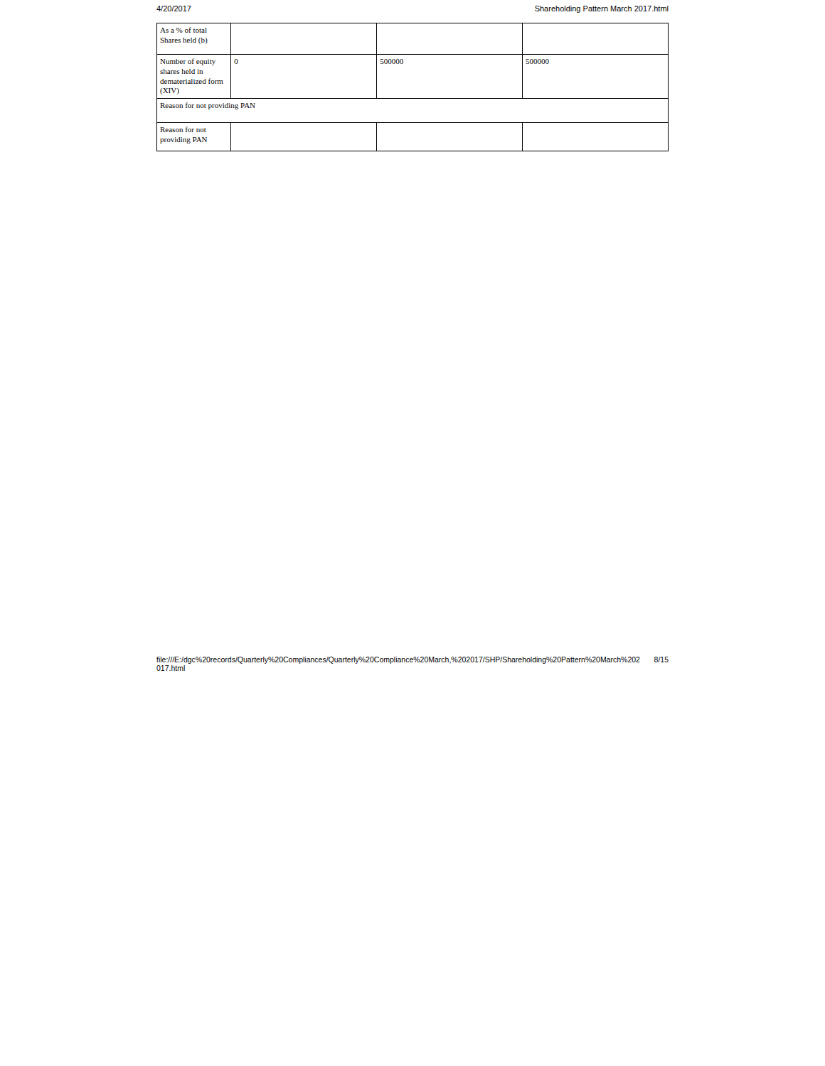4/20/2017
Shareholding Pattern March 2017.html
| As a % of total Shares held (b) | | | |
| Number of equity shares held in dematerialized form (XIV) | 0 | 500000 | 500000 |
| Reason for not providing PAN |
| Reason for not providing PAN | | | |
file:///E:/dgc%20records/Quarterly%20Compliances/Quarterly%20Compliance%20March,%202017/SHP/Shareholding%20Pattern%20March%202017.html
8/15